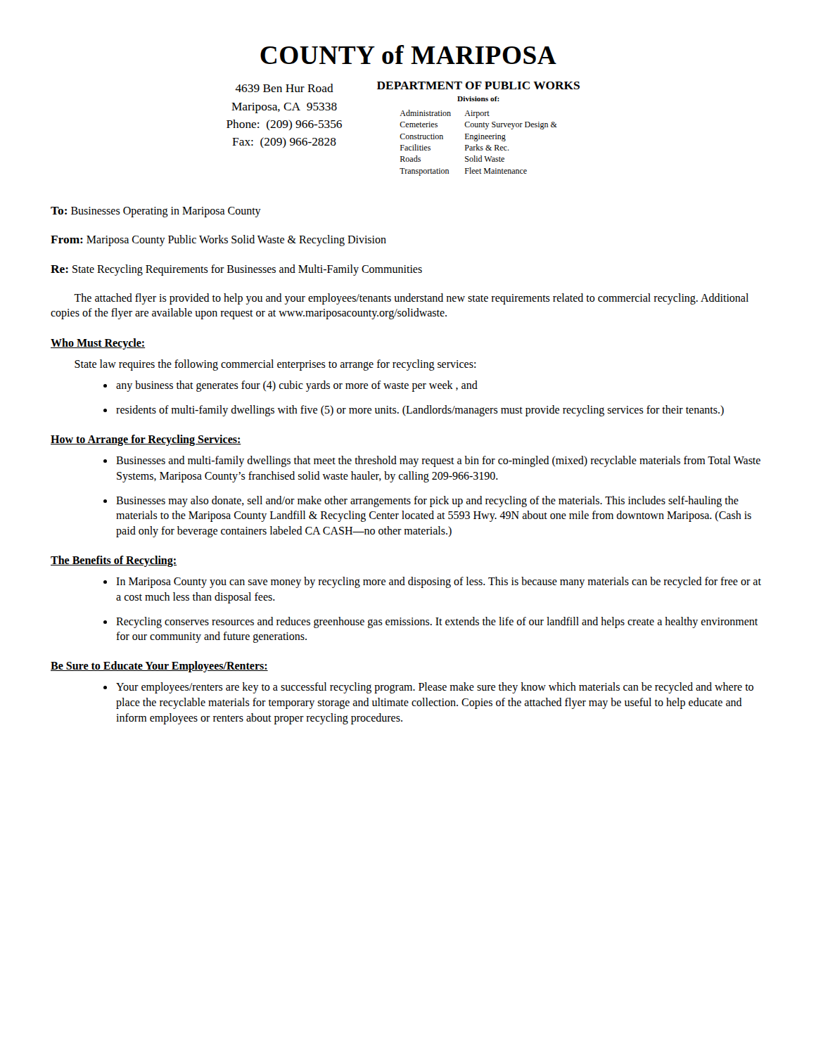COUNTY of MARIPOSA
4639 Ben Hur Road
Mariposa, CA 95338
Phone: (209) 966-5356
Fax: (209) 966-2828
DEPARTMENT OF PUBLIC WORKS
Divisions of:
| Administration | Airport |
| Cemeteries | County Surveyor Design & |
| Construction | Engineering |
| Facilities | Parks & Rec. |
| Roads | Solid Waste |
| Transportation | Fleet Maintenance |
To: Businesses Operating in Mariposa County
From: Mariposa County Public Works Solid Waste & Recycling Division
Re: State Recycling Requirements for Businesses and Multi-Family Communities
The attached flyer is provided to help you and your employees/tenants understand new state requirements related to commercial recycling. Additional copies of the flyer are available upon request or at www.mariposacounty.org/solidwaste.
Who Must Recycle:
State law requires the following commercial enterprises to arrange for recycling services:
any business that generates four (4) cubic yards or more of waste per week , and
residents of multi-family dwellings with five (5) or more units. (Landlords/managers must provide recycling services for their tenants.)
How to Arrange for Recycling Services:
Businesses and multi-family dwellings that meet the threshold may request a bin for co-mingled (mixed) recyclable materials from Total Waste Systems, Mariposa County’s franchised solid waste hauler, by calling 209-966-3190.
Businesses may also donate, sell and/or make other arrangements for pick up and recycling of the materials. This includes self-hauling the materials to the Mariposa County Landfill & Recycling Center located at 5593 Hwy. 49N about one mile from downtown Mariposa. (Cash is paid only for beverage containers labeled CA CASH—no other materials.)
The Benefits of Recycling:
In Mariposa County you can save money by recycling more and disposing of less. This is because many materials can be recycled for free or at a cost much less than disposal fees.
Recycling conserves resources and reduces greenhouse gas emissions. It extends the life of our landfill and helps create a healthy environment for our community and future generations.
Be Sure to Educate Your Employees/Renters:
Your employees/renters are key to a successful recycling program. Please make sure they know which materials can be recycled and where to place the recyclable materials for temporary storage and ultimate collection. Copies of the attached flyer may be useful to help educate and inform employees or renters about proper recycling procedures.